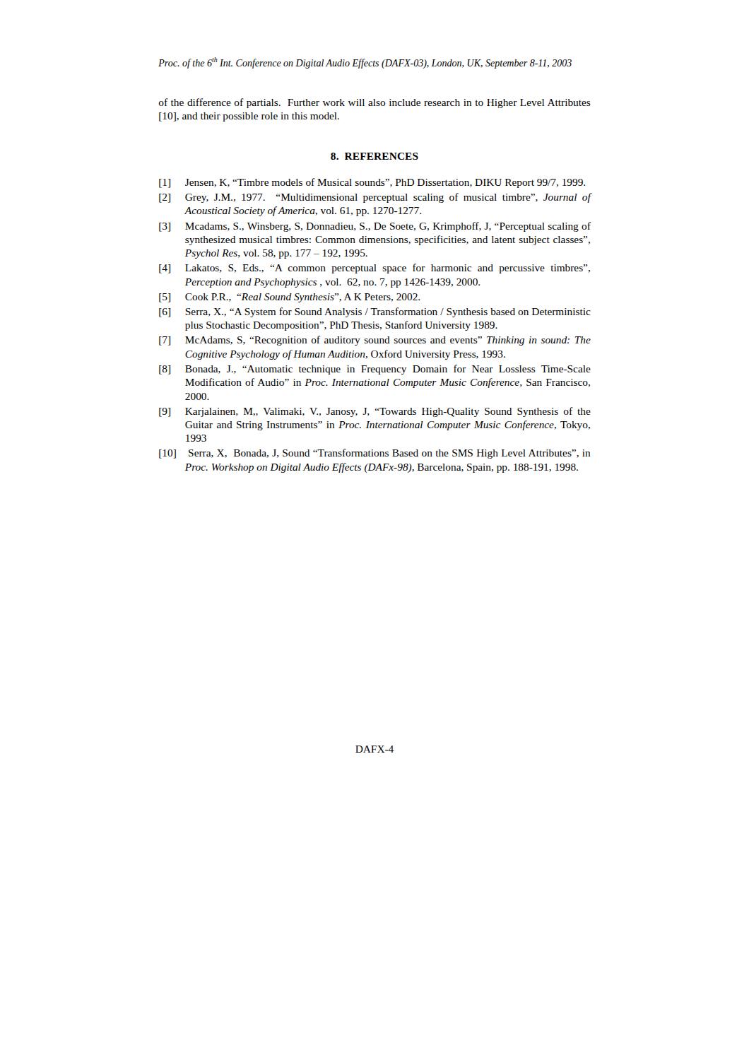Proc. of the 6th Int. Conference on Digital Audio Effects (DAFX-03), London, UK, September 8-11, 2003
of the difference of partials. Further work will also include research in to Higher Level Attributes [10], and their possible role in this model.
8. REFERENCES
[1] Jensen, K, “Timbre models of Musical sounds”, PhD Dissertation, DIKU Report 99/7, 1999.
[2] Grey, J.M., 1977. “Multidimensional perceptual scaling of musical timbre”, Journal of Acoustical Society of America, vol. 61, pp. 1270-1277.
[3] Mcadams, S., Winsberg, S, Donnadieu, S., De Soete, G, Krimphoff, J, “Perceptual scaling of synthesized musical timbres: Common dimensions, specificities, and latent subject classes”, Psychol Res, vol. 58, pp. 177 – 192, 1995.
[4] Lakatos, S, Eds., “A common perceptual space for harmonic and percussive timbres”, Perception and Psychophysics , vol. 62, no. 7, pp 1426-1439, 2000.
[5] Cook P.R., “Real Sound Synthesis”, A K Peters, 2002.
[6] Serra, X., “A System for Sound Analysis / Transformation / Synthesis based on Deterministic plus Stochastic Decomposition”, PhD Thesis, Stanford University 1989.
[7] McAdams, S, “Recognition of auditory sound sources and events” Thinking in sound: The Cognitive Psychology of Human Audition, Oxford University Press, 1993.
[8] Bonada, J., “Automatic technique in Frequency Domain for Near Lossless Time-Scale Modification of Audio” in Proc. International Computer Music Conference, San Francisco, 2000.
[9] Karjalainen, M,, Valimaki, V., Janosy, J, “Towards High-Quality Sound Synthesis of the Guitar and String Instruments” in Proc. International Computer Music Conference, Tokyo, 1993
[10] Serra, X, Bonada, J, Sound “Transformations Based on the SMS High Level Attributes”, in Proc. Workshop on Digital Audio Effects (DAFx-98), Barcelona, Spain, pp. 188-191, 1998.
DAFX-4